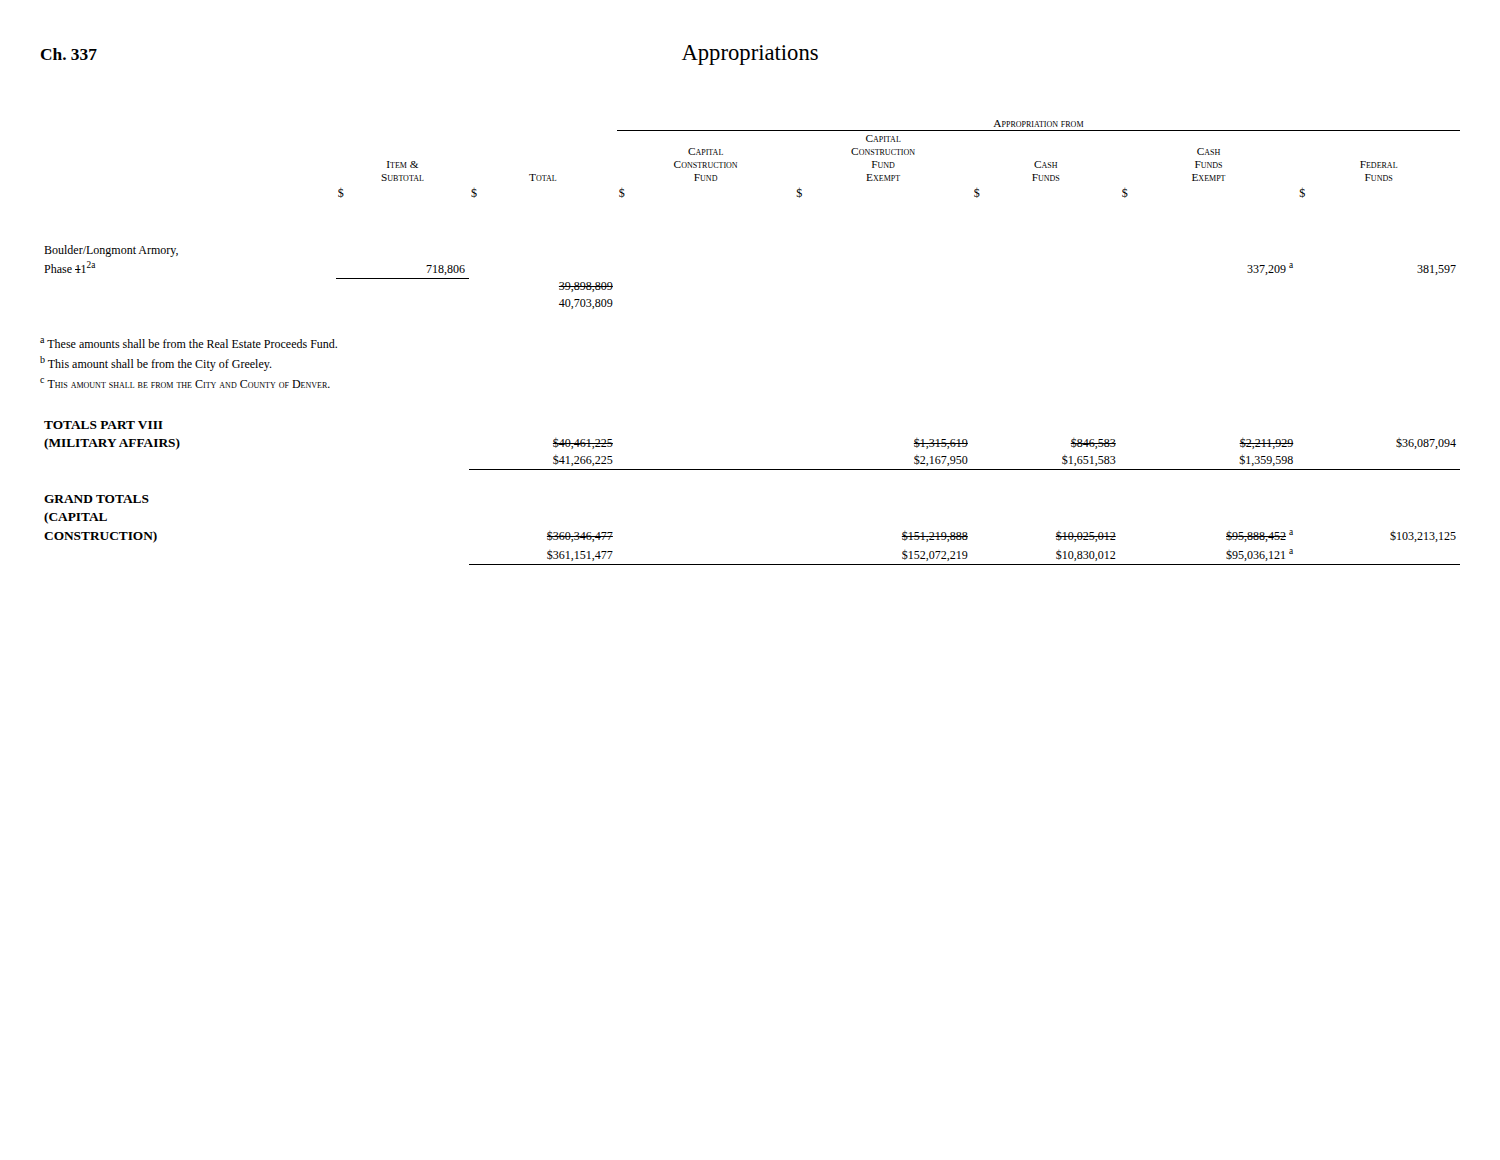Ch. 337
Appropriations
| | | | Appropriation from |
| | Item & Subtotal | Total | Capital Construction Fund | Capital Construction Fund Exempt | Cash Funds | Cash Funds Exempt | Federal Funds |
| | $ | $ | $ | $ | $ | $ | $ |
| Boulder/Longmont Armory, | | | | | | | |
| Phase 1 1 2a | 718,806 | | | | | 337,209 a | 381,597 |
| | | 39,898,809 | | | | | |
| | | 40,703,809 | | | | | |
a These amounts shall be from the Real Estate Proceeds Fund.
b This amount shall be from the City of Greeley.
c This amount shall be from the City and County of Denver.
| TOTALS PART VIII | | | | | | | |
| (MILITARY AFFAIRS) | | $40,461,225 | | $1,315,619 | $846,583 | $2,211,929 | $36,087,094 |
| | | $41,266,225 | | $2,167,950 | $1,651,583 | $1,359,598 | |
| GRAND TOTALS | | | | | | | |
| (CAPITAL | | | | | | | |
| CONSTRUCTION) | | $360,346,477 | | $151,219,888 | $10,025,012 | $95,888,452 a | $103,213,125 |
| | | $361,151,477 | | $152,072,219 | $10,830,012 | $95,036,121 a | |